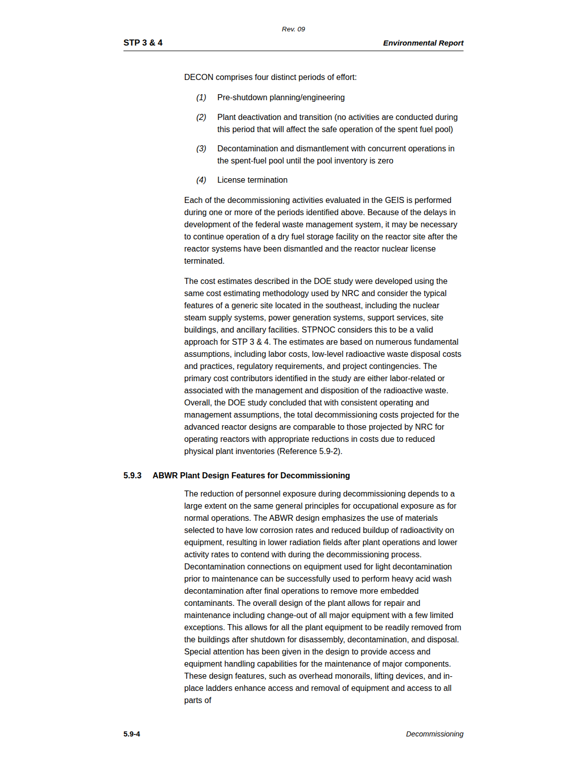Rev. 09
STP 3 & 4
Environmental Report
DECON comprises four distinct periods of effort:
(1) Pre-shutdown planning/engineering
(2) Plant deactivation and transition (no activities are conducted during this period that will affect the safe operation of the spent fuel pool)
(3) Decontamination and dismantlement with concurrent operations in the spent-fuel pool until the pool inventory is zero
(4) License termination
Each of the decommissioning activities evaluated in the GEIS is performed during one or more of the periods identified above. Because of the delays in development of the federal waste management system, it may be necessary to continue operation of a dry fuel storage facility on the reactor site after the reactor systems have been dismantled and the reactor nuclear license terminated.
The cost estimates described in the DOE study were developed using the same cost estimating methodology used by NRC and consider the typical features of a generic site located in the southeast, including the nuclear steam supply systems, power generation systems, support services, site buildings, and ancillary facilities. STPNOC considers this to be a valid approach for STP 3 & 4. The estimates are based on numerous fundamental assumptions, including labor costs, low-level radioactive waste disposal costs and practices, regulatory requirements, and project contingencies. The primary cost contributors identified in the study are either labor-related or associated with the management and disposition of the radioactive waste. Overall, the DOE study concluded that with consistent operating and management assumptions, the total decommissioning costs projected for the advanced reactor designs are comparable to those projected by NRC for operating reactors with appropriate reductions in costs due to reduced physical plant inventories (Reference 5.9-2).
5.9.3 ABWR Plant Design Features for Decommissioning
The reduction of personnel exposure during decommissioning depends to a large extent on the same general principles for occupational exposure as for normal operations. The ABWR design emphasizes the use of materials selected to have low corrosion rates and reduced buildup of radioactivity on equipment, resulting in lower radiation fields after plant operations and lower activity rates to contend with during the decommissioning process. Decontamination connections on equipment used for light decontamination prior to maintenance can be successfully used to perform heavy acid wash decontamination after final operations to remove more embedded contaminants. The overall design of the plant allows for repair and maintenance including change-out of all major equipment with a few limited exceptions. This allows for all the plant equipment to be readily removed from the buildings after shutdown for disassembly, decontamination, and disposal. Special attention has been given in the design to provide access and equipment handling capabilities for the maintenance of major components. These design features, such as overhead monorails, lifting devices, and in-place ladders enhance access and removal of equipment and access to all parts of
5.9-4
Decommissioning